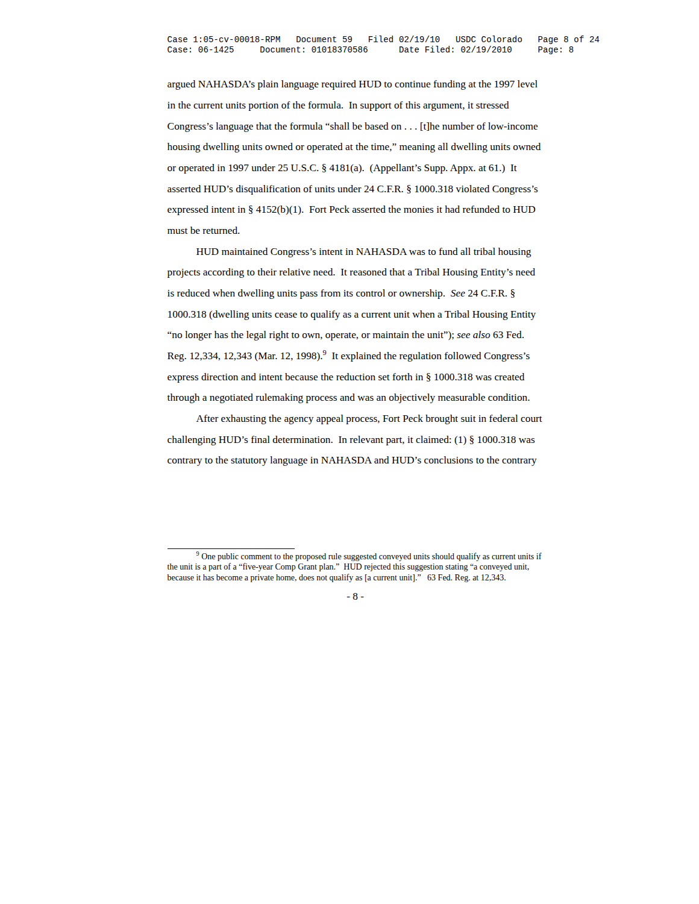Case 1:05-cv-00018-RPM Document 59 Filed 02/19/10 USDC Colorado Page 8 of 24
Case: 06-1425 Document: 01018370586 Date Filed: 02/19/2010 Page: 8
argued NAHASDA’s plain language required HUD to continue funding at the 1997 level in the current units portion of the formula. In support of this argument, it stressed Congress’s language that the formula “shall be based on . . . [t]he number of low-income housing dwelling units owned or operated at the time,” meaning all dwelling units owned or operated in 1997 under 25 U.S.C. § 4181(a). (Appellant’s Supp. Appx. at 61.) It asserted HUD’s disqualification of units under 24 C.F.R. § 1000.318 violated Congress’s expressed intent in § 4152(b)(1). Fort Peck asserted the monies it had refunded to HUD must be returned.
HUD maintained Congress’s intent in NAHASDA was to fund all tribal housing projects according to their relative need. It reasoned that a Tribal Housing Entity’s need is reduced when dwelling units pass from its control or ownership. See 24 C.F.R. § 1000.318 (dwelling units cease to qualify as a current unit when a Tribal Housing Entity “no longer has the legal right to own, operate, or maintain the unit”); see also 63 Fed. Reg. 12,334, 12,343 (Mar. 12, 1998).9 It explained the regulation followed Congress’s express direction and intent because the reduction set forth in § 1000.318 was created through a negotiated rulemaking process and was an objectively measurable condition.
After exhausting the agency appeal process, Fort Peck brought suit in federal court challenging HUD’s final determination. In relevant part, it claimed: (1) § 1000.318 was contrary to the statutory language in NAHASDA and HUD’s conclusions to the contrary
9 One public comment to the proposed rule suggested conveyed units should qualify as current units if the unit is a part of a “five-year Comp Grant plan.” HUD rejected this suggestion stating “a conveyed unit, because it has become a private home, does not qualify as [a current unit].” 63 Fed. Reg. at 12,343.
- 8 -